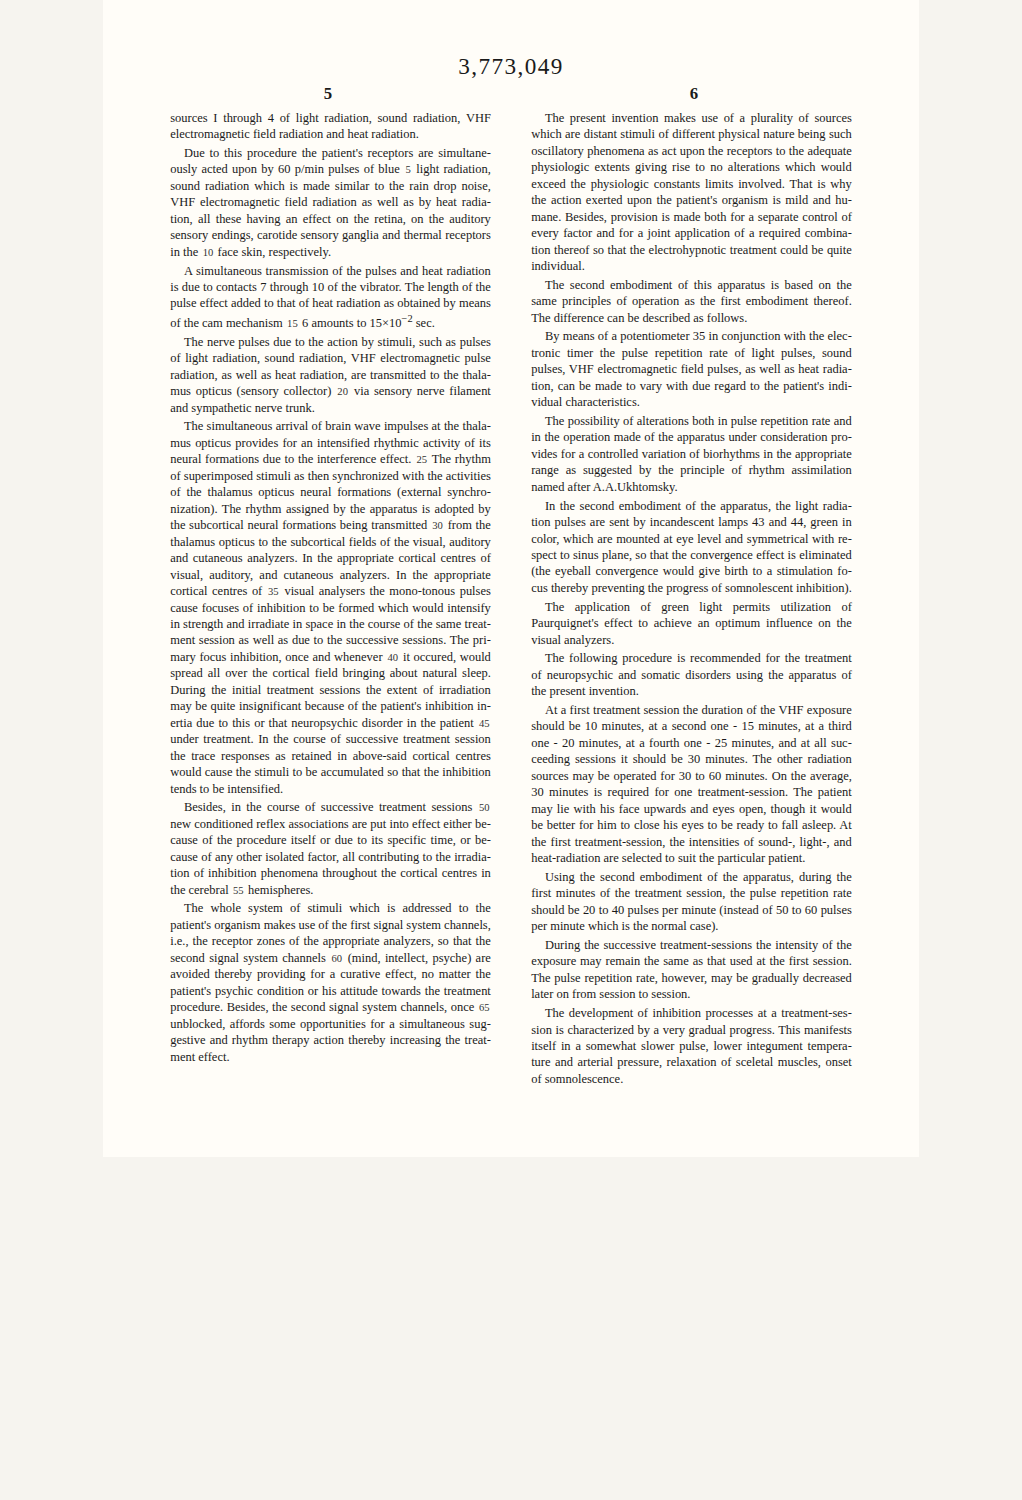3,773,049
5 6
sources I through 4 of light radiation, sound radiation, VHF electromagnetic field radiation and heat radiation.
Due to this procedure the patient's receptors are simultaneously acted upon by 60 p/min pulses of blue 5 light radiation, sound radiation which is made similar to the rain drop noise, VHF electromagnetic field radiation as well as by heat radiation, all these having an effect on the retina, on the auditory sensory endings, carotide sensory ganglia and thermal receptors in the 10 face skin, respectively.
A simultaneous transmission of the pulses and heat radiation is due to contacts 7 through 10 of the vibrator. The length of the pulse effect added to that of heat radiation as obtained by means of the cam mechanism 15 6 amounts to 15×10−2 sec.
The nerve pulses due to the action by stimuli, such as pulses of light radiation, sound radiation, VHF electromagnetic pulse radiation, as well as heat radiation, are transmitted to the thalamus opticus (sensory collector) 20 via sensory nerve filament and sympathetic nerve trunk.
The simultaneous arrival of brain wave impulses at the thalamus opticus provides for an intensified rhythmic activity of its neural formations due to the interference effect. 25 The rhythm of superimposed stimuli as then synchronized with the activities of the thalamus opticus neural formations (external synchronization). The rhythm assigned by the apparatus is adopted by the subcortical neural formations being transmitted 30 from the thalamus opticus to the subcortical fields of the visual, auditory and cutaneous analyzers. In the appropriate cortical centres of visual, auditory, and cutaneous analyzers. In the appropriate cortical centres of 35 visual analysers the mono-tonous pulses cause focuses of inhibition to be formed which would intensify in strength and irradiate in space in the course of the same treatment session as well as due to the successive sessions. The primary focus inhibition, once and whenever 40 it occured, would spread all over the cortical field bringing about natural sleep. During the initial treatment sessions the extent of irradiation may be quite insignificant because of the patient's inhibition inertia due to this or that neuropsychic disorder in the patient 45 under treatment. In the course of successive treatment session the trace responses as retained in above-said cortical centres would cause the stimuli to be accumulated so that the inhibition tends to be intensified.
Besides, in the course of successive treatment sessions 50 new conditioned reflex associations are put into effect either because of the procedure itself or due to its specific time, or because of any other isolated factor, all contributing to the irradiation of inhibition phenomena throughout the cortical centres in the cerebral 55 hemispheres.
The whole system of stimuli which is addressed to the patient's organism makes use of the first signal system channels, i.e., the receptor zones of the appropriate analyzers, so that the second signal system channels 60 (mind, intellect, psyche) are avoided thereby providing for a curative effect, no matter the patient's psychic condition or his attitude towards the treatment procedure. Besides, the second signal system channels, once 65 unblocked, affords some opportunities for a simultaneous suggestive and rhythm therapy action thereby increasing the treatment effect.
The present invention makes use of a plurality of sources which are distant stimuli of different physical nature being such oscillatory phenomena as act upon the receptors to the adequate physiologic extents giving rise to no alterations which would exceed the physiologic constants limits involved. That is why the action exerted upon the patient's organism is mild and humane. Besides, provision is made both for a separate control of every factor and for a joint application of a required combination thereof so that the electrohypnotic treatment could be quite individual.
The second embodiment of this apparatus is based on the same principles of operation as the first embodiment thereof. The difference can be described as follows.
By means of a potentiometer 35 in conjunction with the electronic timer the pulse repetition rate of light pulses, sound pulses, VHF electromagnetic field pulses, as well as heat radiation, can be made to vary with due regard to the patient's individual characteristics.
The possibility of alterations both in pulse repetition rate and in the operation made of the apparatus under consideration provides for a controlled variation of biorhythms in the appropriate range as suggested by the principle of rhythm assimilation named after A.A.Ukhtomsky.
In the second embodiment of the apparatus, the light radiation pulses are sent by incandescent lamps 43 and 44, green in color, which are mounted at eye level and symmetrical with respect to sinus plane, so that the convergence effect is eliminated (the eyeball convergence would give birth to a stimulation focus thereby preventing the progress of somnolescent inhibition).
The application of green light permits utilization of Paurquignet's effect to achieve an optimum influence on the visual analyzers.
The following procedure is recommended for the treatment of neuropsychic and somatic disorders using the apparatus of the present invention.
At a first treatment session the duration of the VHF exposure should be 10 minutes, at a second one - 15 minutes, at a third one - 20 minutes, at a fourth one - 25 minutes, and at all succeeding sessions it should be 30 minutes. The other radiation sources may be operated for 30 to 60 minutes. On the average, 30 minutes is required for one treatment-session. The patient may lie with his face upwards and eyes open, though it would be better for him to close his eyes to be ready to fall asleep. At the first treatment-session, the intensities of sound-, light-, and heat-radiation are selected to suit the particular patient.
Using the second embodiment of the apparatus, during the first minutes of the treatment session, the pulse repetition rate should be 20 to 40 pulses per minute (instead of 50 to 60 pulses per minute which is the normal case).
During the successive treatment-sessions the intensity of the exposure may remain the same as that used at the first session. The pulse repetition rate, however, may be gradually decreased later on from session to session.
The development of inhibition processes at a treatment-session is characterized by a very gradual progress. This manifests itself in a somewhat slower pulse, lower integument temperature and arterial pressure, relaxation of sceletal muscles, onset of somnolescence.